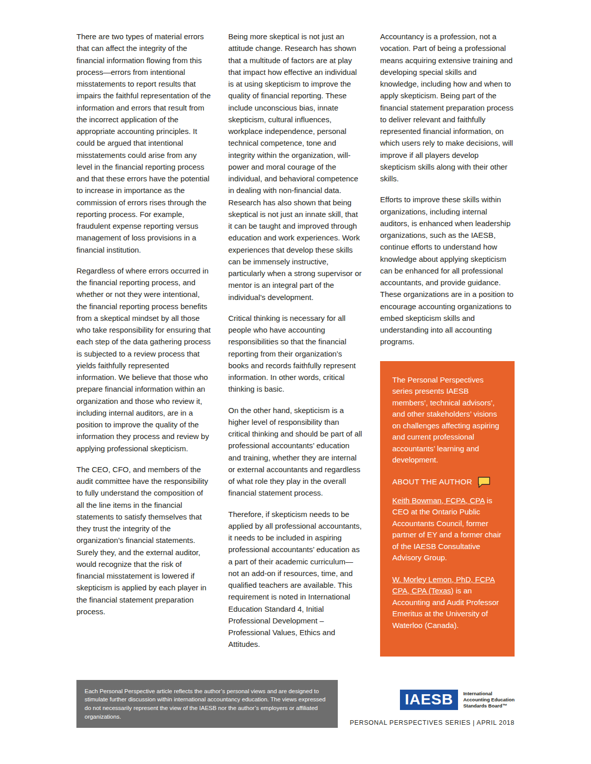There are two types of material errors that can affect the integrity of the financial information flowing from this process—errors from intentional misstatements to report results that impairs the faithful representation of the information and errors that result from the incorrect application of the appropriate accounting principles. It could be argued that intentional misstatements could arise from any level in the financial reporting process and that these errors have the potential to increase in importance as the commission of errors rises through the reporting process. For example, fraudulent expense reporting versus management of loss provisions in a financial institution.
Regardless of where errors occurred in the financial reporting process, and whether or not they were intentional, the financial reporting process benefits from a skeptical mindset by all those who take responsibility for ensuring that each step of the data gathering process is subjected to a review process that yields faithfully represented information. We believe that those who prepare financial information within an organization and those who review it, including internal auditors, are in a position to improve the quality of the information they process and review by applying professional skepticism.
The CEO, CFO, and members of the audit committee have the responsibility to fully understand the composition of all the line items in the financial statements to satisfy themselves that they trust the integrity of the organization’s financial statements. Surely they, and the external auditor, would recognize that the risk of financial misstatement is lowered if skepticism is applied by each player in the financial statement preparation process.
Being more skeptical is not just an attitude change. Research has shown that a multitude of factors are at play that impact how effective an individual is at using skepticism to improve the quality of financial reporting. These include unconscious bias, innate skepticism, cultural influences, workplace independence, personal technical competence, tone and integrity within the organization, will-power and moral courage of the individual, and behavioral competence in dealing with non-financial data. Research has also shown that being skeptical is not just an innate skill, that it can be taught and improved through education and work experiences. Work experiences that develop these skills can be immensely instructive, particularly when a strong supervisor or mentor is an integral part of the individual’s development.
Critical thinking is necessary for all people who have accounting responsibilities so that the financial reporting from their organization’s books and records faithfully represent information. In other words, critical thinking is basic.
On the other hand, skepticism is a higher level of responsibility than critical thinking and should be part of all professional accountants’ education and training, whether they are internal or external accountants and regardless of what role they play in the overall financial statement process.
Therefore, if skepticism needs to be applied by all professional accountants, it needs to be included in aspiring professional accountants’ education as a part of their academic curriculum—not an add-on if resources, time, and qualified teachers are available. This requirement is noted in International Education Standard 4, Initial Professional Development – Professional Values, Ethics and Attitudes.
Accountancy is a profession, not a vocation. Part of being a professional means acquiring extensive training and developing special skills and knowledge, including how and when to apply skepticism. Being part of the financial statement preparation process to deliver relevant and faithfully represented financial information, on which users rely to make decisions, will improve if all players develop skepticism skills along with their other skills.
Efforts to improve these skills within organizations, including internal auditors, is enhanced when leadership organizations, such as the IAESB, continue efforts to understand how knowledge about applying skepticism can be enhanced for all professional accountants, and provide guidance. These organizations are in a position to encourage accounting organizations to embed skepticism skills and understanding into all accounting programs.
The Personal Perspectives series presents IAESB members’, technical advisors’, and other stakeholders’ visions on challenges affecting aspiring and current professional accountants’ learning and development.
ABOUT THE AUTHOR
Keith Bowman, FCPA, CPA is CEO at the Ontario Public Accountants Council, former partner of EY and a former chair of the IAESB Consultative Advisory Group.
W. Morley Lemon, PhD, FCPA CPA, CPA (Texas) is an Accounting and Audit Professor Emeritus at the University of Waterloo (Canada).
Each Personal Perspective article reflects the author’s personal views and are designed to stimulate further discussion within international accountancy education. The views expressed do not necessarily represent the view of the IAESB nor the author’s employers or affiliated organizations.
IAESB International
Accounting Education
Standards Board™
PERSONAL PERSPECTIVES SERIES | APRIL 2018